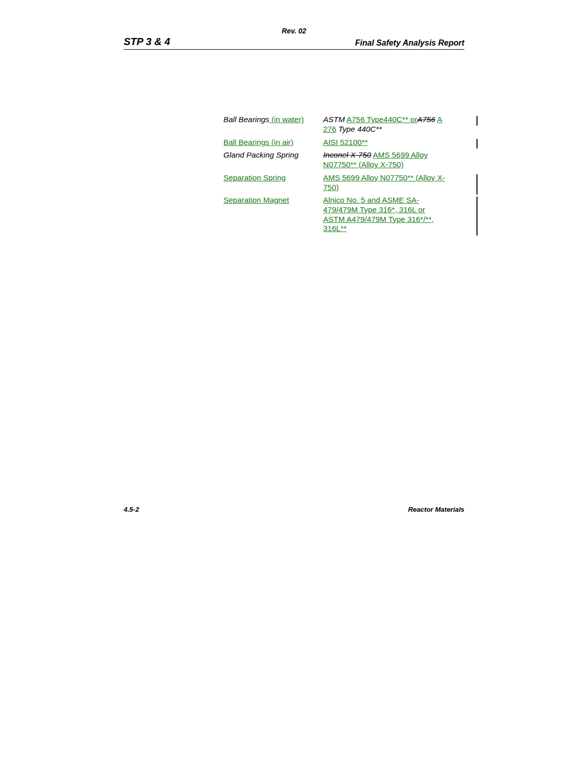Rev. 02
STP 3 & 4
Final Safety Analysis Report
| Ball Bearings (in water) | ASTM A756 Type440C** or A756 A 276 Type 440C** |
| Ball Bearings (in air) | AISI 52100** |
| Gland Packing Spring | Inconel X-750 AMS 5699 Alloy N07750** (Alloy X-750) |
| Separation Spring | AMS 5699 Alloy N07750** (Alloy X-750) |
| Separation Magnet | Alnico No. 5 and ASME SA-479/479M Type 316*, 316L or ASTM A479/479M Type 316*/**, 316L** |
4.5-2
Reactor Materials